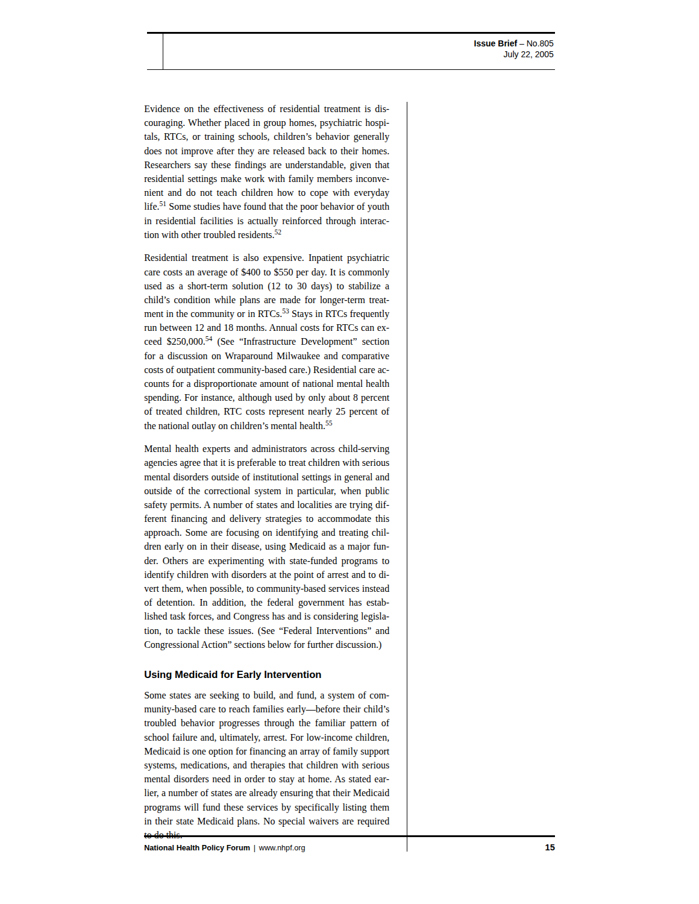Issue Brief – No.805
July 22, 2005
Evidence on the effectiveness of residential treatment is discouraging. Whether placed in group homes, psychiatric hospitals, RTCs, or training schools, children’s behavior generally does not improve after they are released back to their homes. Researchers say these findings are understandable, given that residential settings make work with family members inconvenient and do not teach children how to cope with everyday life.51 Some studies have found that the poor behavior of youth in residential facilities is actually reinforced through interaction with other troubled residents.52
Residential treatment is also expensive. Inpatient psychiatric care costs an average of $400 to $550 per day. It is commonly used as a short-term solution (12 to 30 days) to stabilize a child’s condition while plans are made for longer-term treatment in the community or in RTCs.53 Stays in RTCs frequently run between 12 and 18 months. Annual costs for RTCs can exceed $250,000.54 (See “Infrastructure Development” section for a discussion on Wraparound Milwaukee and comparative costs of outpatient community-based care.) Residential care accounts for a disproportionate amount of national mental health spending. For instance, although used by only about 8 percent of treated children, RTC costs represent nearly 25 percent of the national outlay on children’s mental health.55
Mental health experts and administrators across child-serving agencies agree that it is preferable to treat children with serious mental disorders outside of institutional settings in general and outside of the correctional system in particular, when public safety permits. A number of states and localities are trying different financing and delivery strategies to accommodate this approach. Some are focusing on identifying and treating children early on in their disease, using Medicaid as a major funder. Others are experimenting with state-funded programs to identify children with disorders at the point of arrest and to divert them, when possible, to community-based services instead of detention. In addition, the federal government has established task forces, and Congress has and is considering legislation, to tackle these issues. (See “Federal Interventions” and Congressional Action” sections below for further discussion.)
Using Medicaid for Early Intervention
Some states are seeking to build, and fund, a system of community-based care to reach families early—before their child’s troubled behavior progresses through the familiar pattern of school failure and, ultimately, arrest. For low-income children, Medicaid is one option for financing an array of family support systems, medications, and therapies that children with serious mental disorders need in order to stay at home. As stated earlier, a number of states are already ensuring that their Medicaid programs will fund these services by specifically listing them in their state Medicaid plans. No special waivers are required to do this.
National Health Policy Forum|www.nhpf.org
15